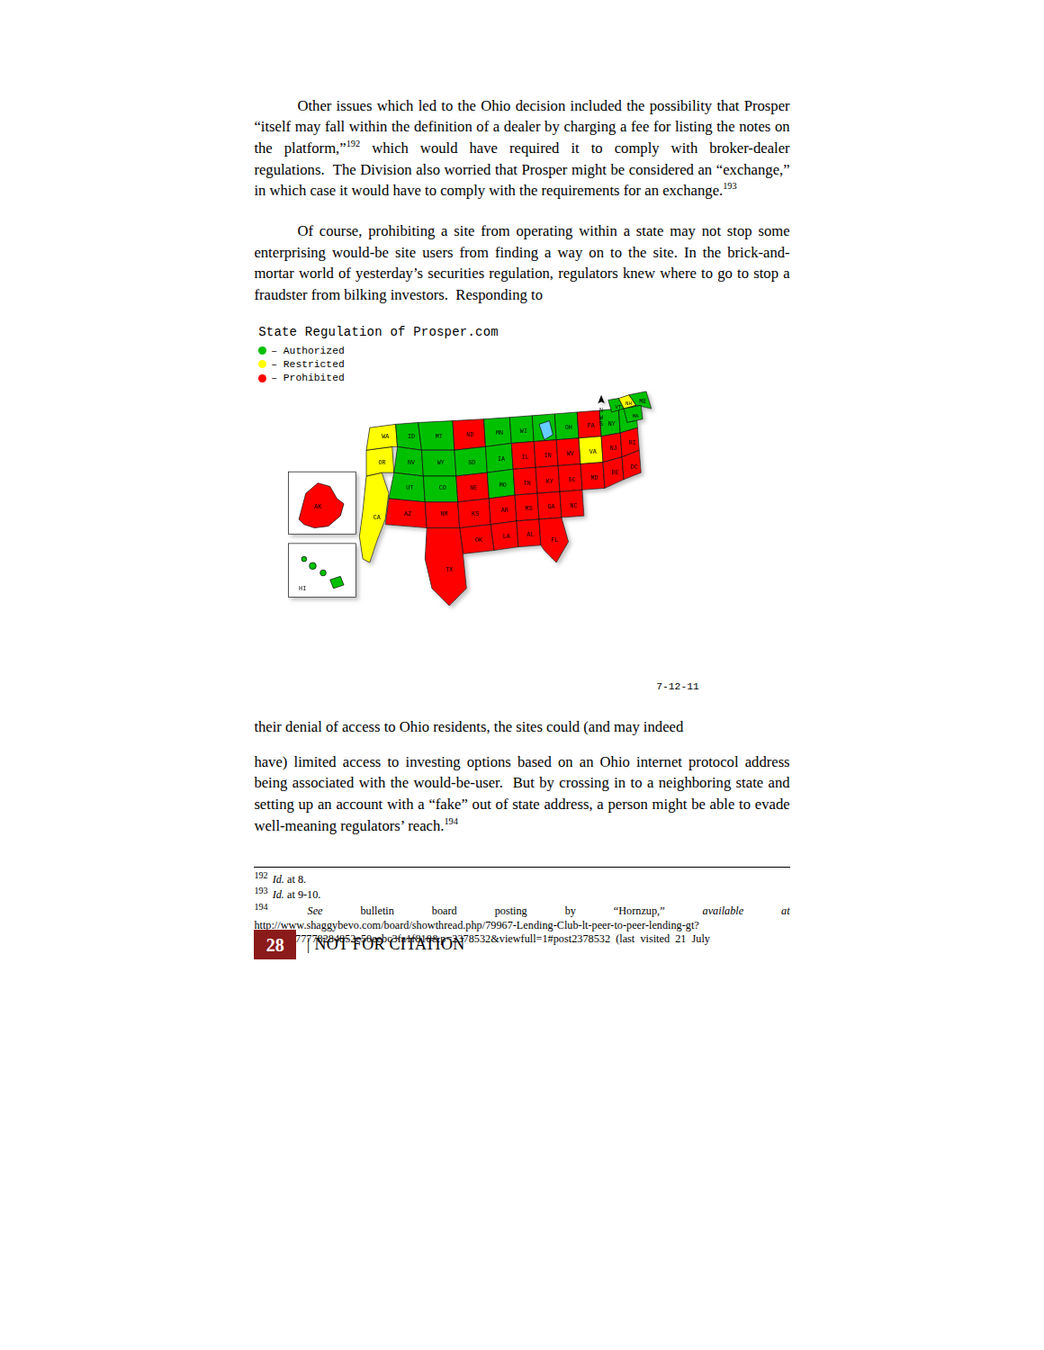Other issues which led to the Ohio decision included the possibility that Prosper “itself may fall within the definition of a dealer by charging a fee for listing the notes on the platform,”192 which would have required it to comply with broker-dealer regulations. The Division also worried that Prosper might be considered an “exchange,” in which case it would have to comply with the requirements for an exchange.193
Of course, prohibiting a site from operating within a state may not stop some enterprising would-be site users from finding a way on to the site. In the brick-and-mortar world of yesterday’s securities regulation, regulators knew where to go to stop a fraudster from bilking investors. Responding to
State Regulation of Prosper.com
– Authorized
– Restricted
– Prohibited
AK HI CA OR WA ID NV UT AZ MT WY CO NM ND SD NE KS OK TX MN IA MO AR LA WI IL TN MS AL MI IN KY GA FL OH WV SC NC PA VA MD NY NJ DE CT RI DC ME NH VT MA N W S
7-12-11
their denial of access to Ohio residents, the sites could (and may indeed
have) limited access to investing options based on an Ohio internet protocol address being associated with the would-be-user. But by crossing in to a neighboring state and setting up an account with a “fake” out of state address, a person might be able to evade well-meaning regulators’ reach.194
192 Id. at 8.
193 Id. at 9-10.
194 See bulletin board posting by “Hornzup,” available at http://www.shaggybevo.com/board/showthread.php/79967-Lending-Club-lt-peer-to-peer-lending-gt?s=1fdc3277778284852e50eebc3fa1f818&p=2378532&viewfull=1#post2378532 (last visited 21 July
28
| NOT FOR CITATION